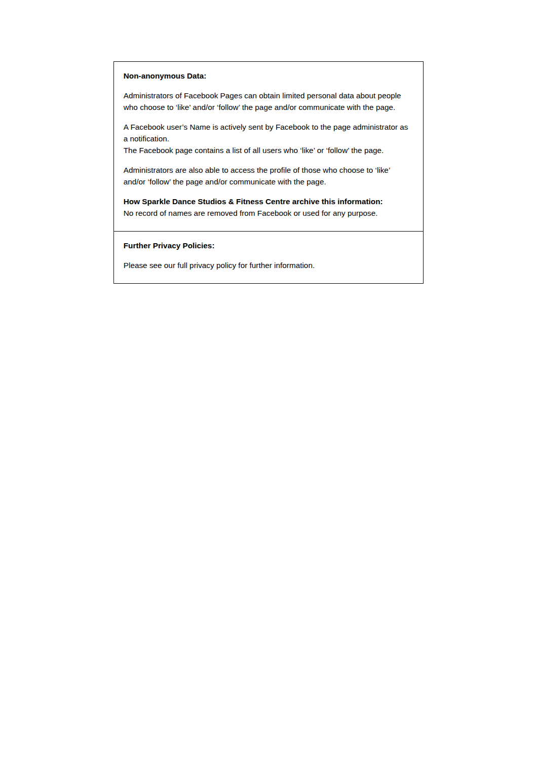| Non-anonymous Data: Administrators of Facebook Pages can obtain limited personal data about people who choose to ‘like’ and/or ‘follow’ the page and/or communicate with the page. A Facebook user’s Name is actively sent by Facebook to the page administrator as a notification. The Facebook page contains a list of all users who ‘like’ or ‘follow’ the page. Administrators are also able to access the profile of those who choose to ‘like’ and/or ‘follow’ the page and/or communicate with the page. How Sparkle Dance Studios & Fitness Centre archive this information: No record of names are removed from Facebook or used for any purpose. |
| Further Privacy Policies: Please see our full privacy policy for further information. |